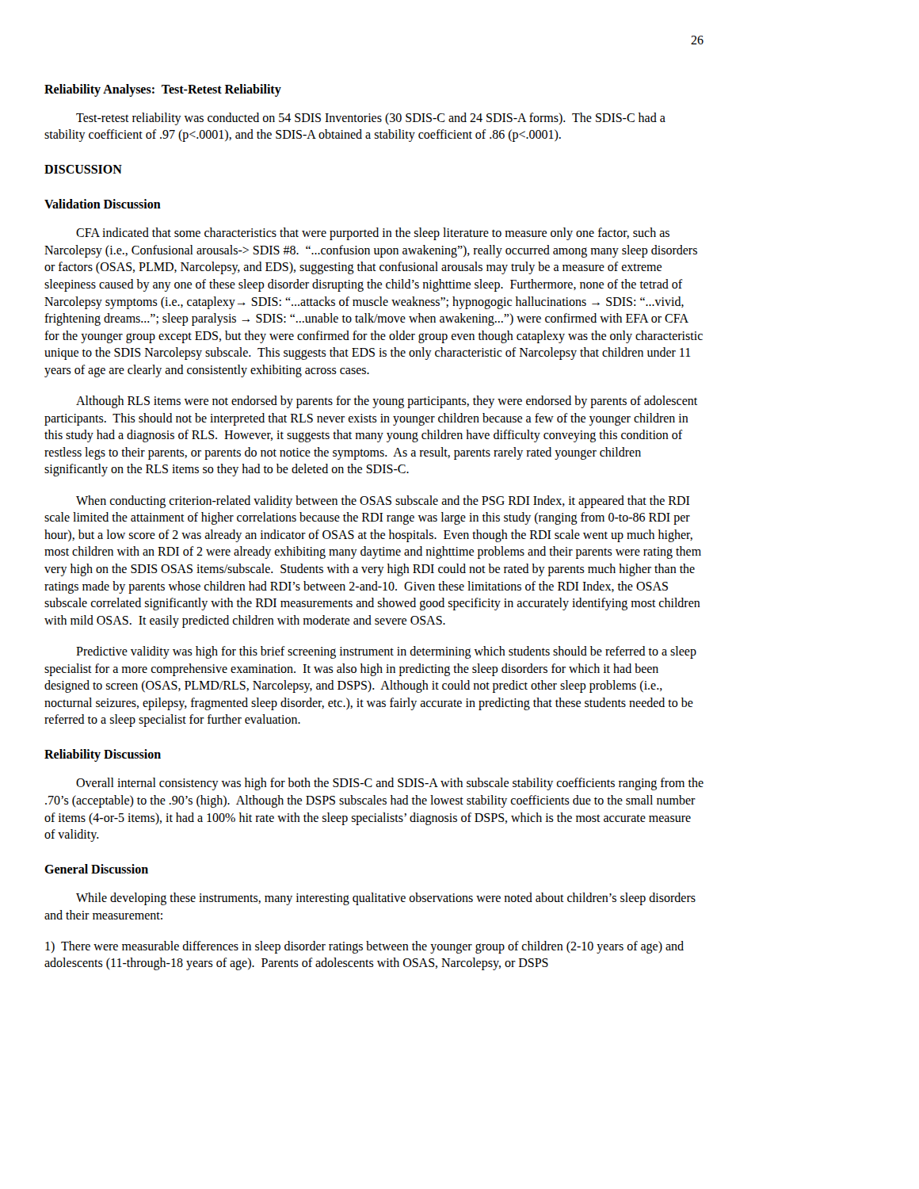26
Reliability Analyses: Test-Retest Reliability
Test-retest reliability was conducted on 54 SDIS Inventories (30 SDIS-C and 24 SDIS-A forms). The SDIS-C had a stability coefficient of .97 (p<.0001), and the SDIS-A obtained a stability coefficient of .86 (p<.0001).
DISCUSSION
Validation Discussion
CFA indicated that some characteristics that were purported in the sleep literature to measure only one factor, such as Narcolepsy (i.e., Confusional arousals-> SDIS #8. “...confusion upon awakening”), really occurred among many sleep disorders or factors (OSAS, PLMD, Narcolepsy, and EDS), suggesting that confusional arousals may truly be a measure of extreme sleepiness caused by any one of these sleep disorder disrupting the child’s nighttime sleep. Furthermore, none of the tetrad of Narcolepsy symptoms (i.e., cataplexy→ SDIS: “...attacks of muscle weakness”; hypnogogic hallucinations → SDIS: “...vivid, frightening dreams...”; sleep paralysis → SDIS: “...unable to talk/move when awakening...”) were confirmed with EFA or CFA for the younger group except EDS, but they were confirmed for the older group even though cataplexy was the only characteristic unique to the SDIS Narcolepsy subscale. This suggests that EDS is the only characteristic of Narcolepsy that children under 11 years of age are clearly and consistently exhibiting across cases.
Although RLS items were not endorsed by parents for the young participants, they were endorsed by parents of adolescent participants. This should not be interpreted that RLS never exists in younger children because a few of the younger children in this study had a diagnosis of RLS. However, it suggests that many young children have difficulty conveying this condition of restless legs to their parents, or parents do not notice the symptoms. As a result, parents rarely rated younger children significantly on the RLS items so they had to be deleted on the SDIS-C.
When conducting criterion-related validity between the OSAS subscale and the PSG RDI Index, it appeared that the RDI scale limited the attainment of higher correlations because the RDI range was large in this study (ranging from 0-to-86 RDI per hour), but a low score of 2 was already an indicator of OSAS at the hospitals. Even though the RDI scale went up much higher, most children with an RDI of 2 were already exhibiting many daytime and nighttime problems and their parents were rating them very high on the SDIS OSAS items/subscale. Students with a very high RDI could not be rated by parents much higher than the ratings made by parents whose children had RDI’s between 2-and-10. Given these limitations of the RDI Index, the OSAS subscale correlated significantly with the RDI measurements and showed good specificity in accurately identifying most children with mild OSAS. It easily predicted children with moderate and severe OSAS.
Predictive validity was high for this brief screening instrument in determining which students should be referred to a sleep specialist for a more comprehensive examination. It was also high in predicting the sleep disorders for which it had been designed to screen (OSAS, PLMD/RLS, Narcolepsy, and DSPS). Although it could not predict other sleep problems (i.e., nocturnal seizures, epilepsy, fragmented sleep disorder, etc.), it was fairly accurate in predicting that these students needed to be referred to a sleep specialist for further evaluation.
Reliability Discussion
Overall internal consistency was high for both the SDIS-C and SDIS-A with subscale stability coefficients ranging from the .70’s (acceptable) to the .90’s (high). Although the DSPS subscales had the lowest stability coefficients due to the small number of items (4-or-5 items), it had a 100% hit rate with the sleep specialists’ diagnosis of DSPS, which is the most accurate measure of validity.
General Discussion
While developing these instruments, many interesting qualitative observations were noted about children’s sleep disorders and their measurement:
1) There were measurable differences in sleep disorder ratings between the younger group of children (2-10 years of age) and adolescents (11-through-18 years of age). Parents of adolescents with OSAS, Narcolepsy, or DSPS